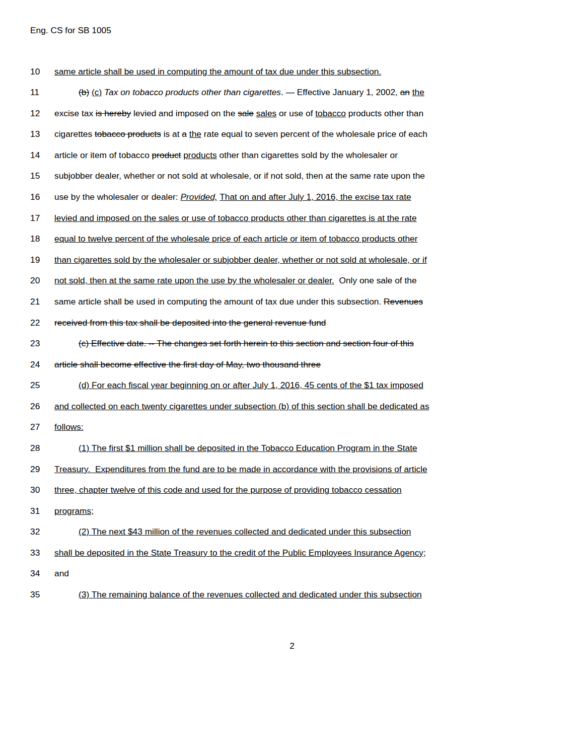Eng. CS for SB 1005
10
same article shall be used in computing the amount of tax due under this subsection.
11
(b) (c) Tax on tobacco products other than cigarettes. — Effective January 1, 2002, an the
12
excise tax is hereby levied and imposed on the sale sales or use of tobacco products other than
13
cigarettes tobacco products is at a the rate equal to seven percent of the wholesale price of each
14
article or item of tobacco product products other than cigarettes sold by the wholesaler or
15
subjobber dealer, whether or not sold at wholesale, or if not sold, then at the same rate upon the
16
use by the wholesaler or dealer: Provided, That on and after July 1, 2016, the excise tax rate
17
levied and imposed on the sales or use of tobacco products other than cigarettes is at the rate
18
equal to twelve percent of the wholesale price of each article or item of tobacco products other
19
than cigarettes sold by the wholesaler or subjobber dealer, whether or not sold at wholesale, or if
20
not sold, then at the same rate upon the use by the wholesaler or dealer. Only one sale of the
21
same article shall be used in computing the amount of tax due under this subsection. Revenues
22
received from this tax shall be deposited into the general revenue fund
23
(c) Effective date. -- The changes set forth herein to this section and section four of this
24
article shall become effective the first day of May, two thousand three
25
(d) For each fiscal year beginning on or after July 1, 2016, 45 cents of the $1 tax imposed
26
and collected on each twenty cigarettes under subsection (b) of this section shall be dedicated as
27
follows:
28
(1) The first $1 million shall be deposited in the Tobacco Education Program in the State
29
Treasury. Expenditures from the fund are to be made in accordance with the provisions of article
30
three, chapter twelve of this code and used for the purpose of providing tobacco cessation
31
programs;
32
(2) The next $43 million of the revenues collected and dedicated under this subsection
33
shall be deposited in the State Treasury to the credit of the Public Employees Insurance Agency;
34
and
35
(3) The remaining balance of the revenues collected and dedicated under this subsection
2